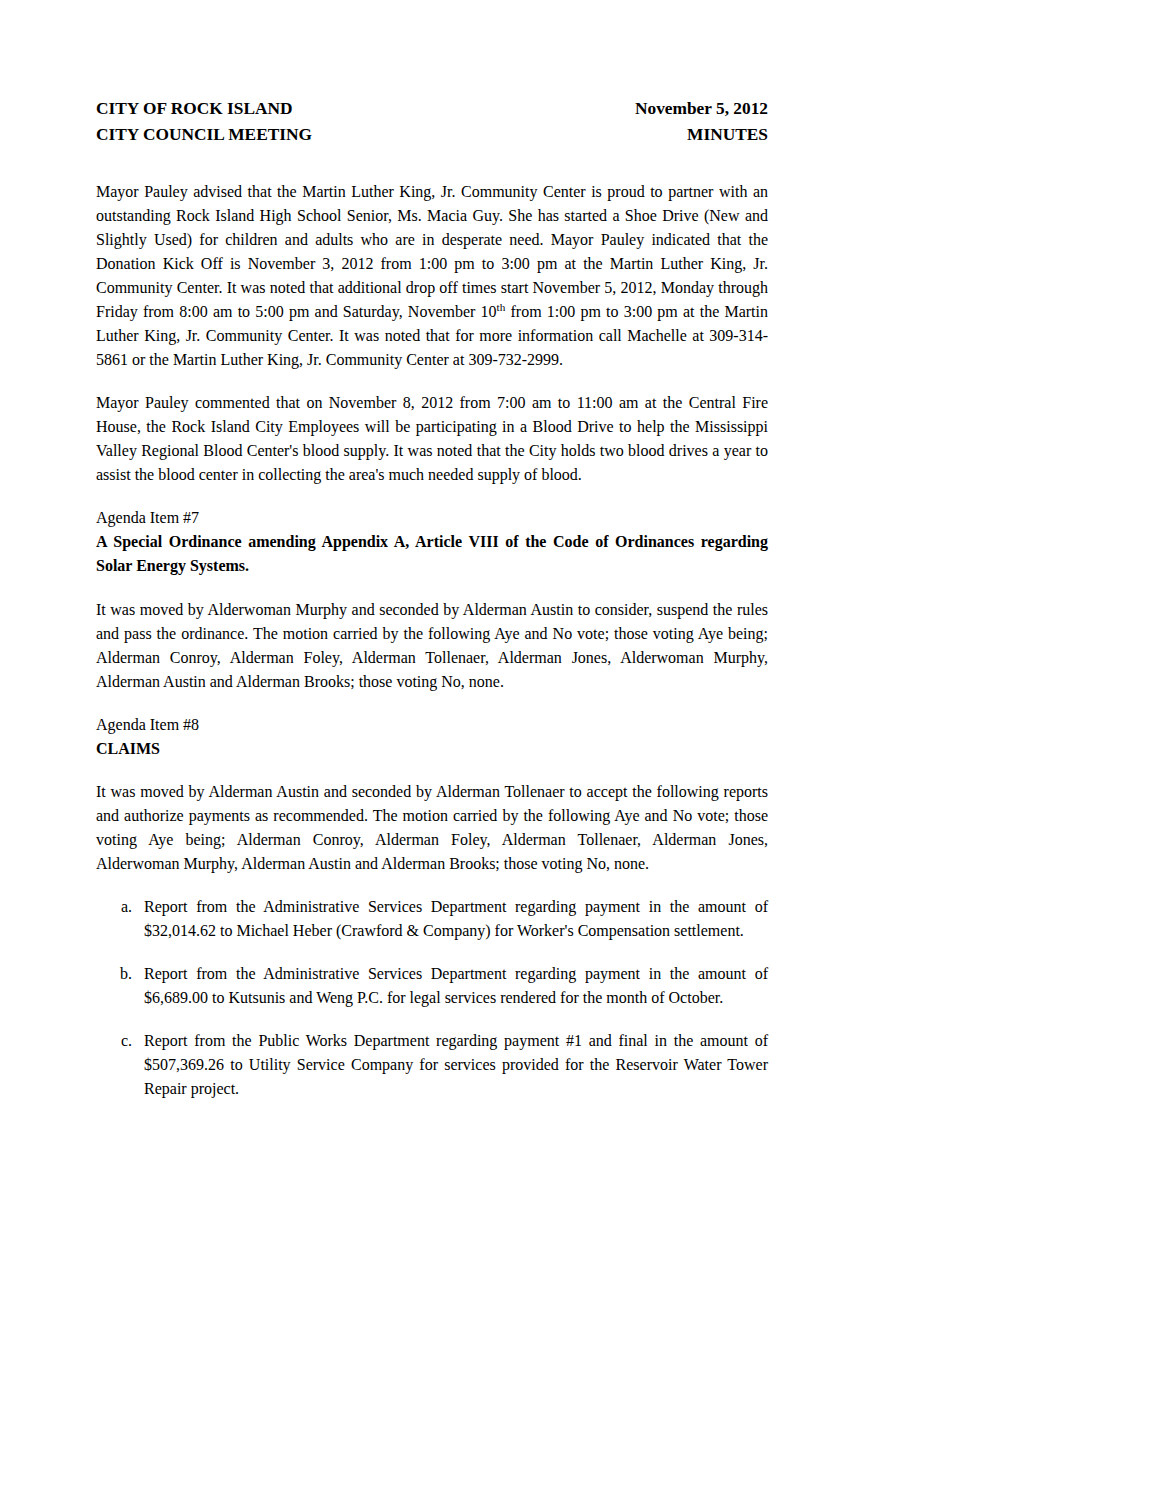CITY OF ROCK ISLAND November 5, 2012
CITY COUNCIL MEETING MINUTES
Mayor Pauley advised that the Martin Luther King, Jr. Community Center is proud to partner with an outstanding Rock Island High School Senior, Ms. Macia Guy. She has started a Shoe Drive (New and Slightly Used) for children and adults who are in desperate need. Mayor Pauley indicated that the Donation Kick Off is November 3, 2012 from 1:00 pm to 3:00 pm at the Martin Luther King, Jr. Community Center. It was noted that additional drop off times start November 5, 2012, Monday through Friday from 8:00 am to 5:00 pm and Saturday, November 10th from 1:00 pm to 3:00 pm at the Martin Luther King, Jr. Community Center. It was noted that for more information call Machelle at 309-314-5861 or the Martin Luther King, Jr. Community Center at 309-732-2999.
Mayor Pauley commented that on November 8, 2012 from 7:00 am to 11:00 am at the Central Fire House, the Rock Island City Employees will be participating in a Blood Drive to help the Mississippi Valley Regional Blood Center's blood supply. It was noted that the City holds two blood drives a year to assist the blood center in collecting the area's much needed supply of blood.
Agenda Item #7
A Special Ordinance amending Appendix A, Article VIII of the Code of Ordinances regarding Solar Energy Systems.
It was moved by Alderwoman Murphy and seconded by Alderman Austin to consider, suspend the rules and pass the ordinance. The motion carried by the following Aye and No vote; those voting Aye being; Alderman Conroy, Alderman Foley, Alderman Tollenaer, Alderman Jones, Alderwoman Murphy, Alderman Austin and Alderman Brooks; those voting No, none.
Agenda Item #8
CLAIMS
It was moved by Alderman Austin and seconded by Alderman Tollenaer to accept the following reports and authorize payments as recommended. The motion carried by the following Aye and No vote; those voting Aye being; Alderman Conroy, Alderman Foley, Alderman Tollenaer, Alderman Jones, Alderwoman Murphy, Alderman Austin and Alderman Brooks; those voting No, none.
Report from the Administrative Services Department regarding payment in the amount of $32,014.62 to Michael Heber (Crawford & Company) for Worker's Compensation settlement.
Report from the Administrative Services Department regarding payment in the amount of $6,689.00 to Kutsunis and Weng P.C. for legal services rendered for the month of October.
Report from the Public Works Department regarding payment #1 and final in the amount of $507,369.26 to Utility Service Company for services provided for the Reservoir Water Tower Repair project.